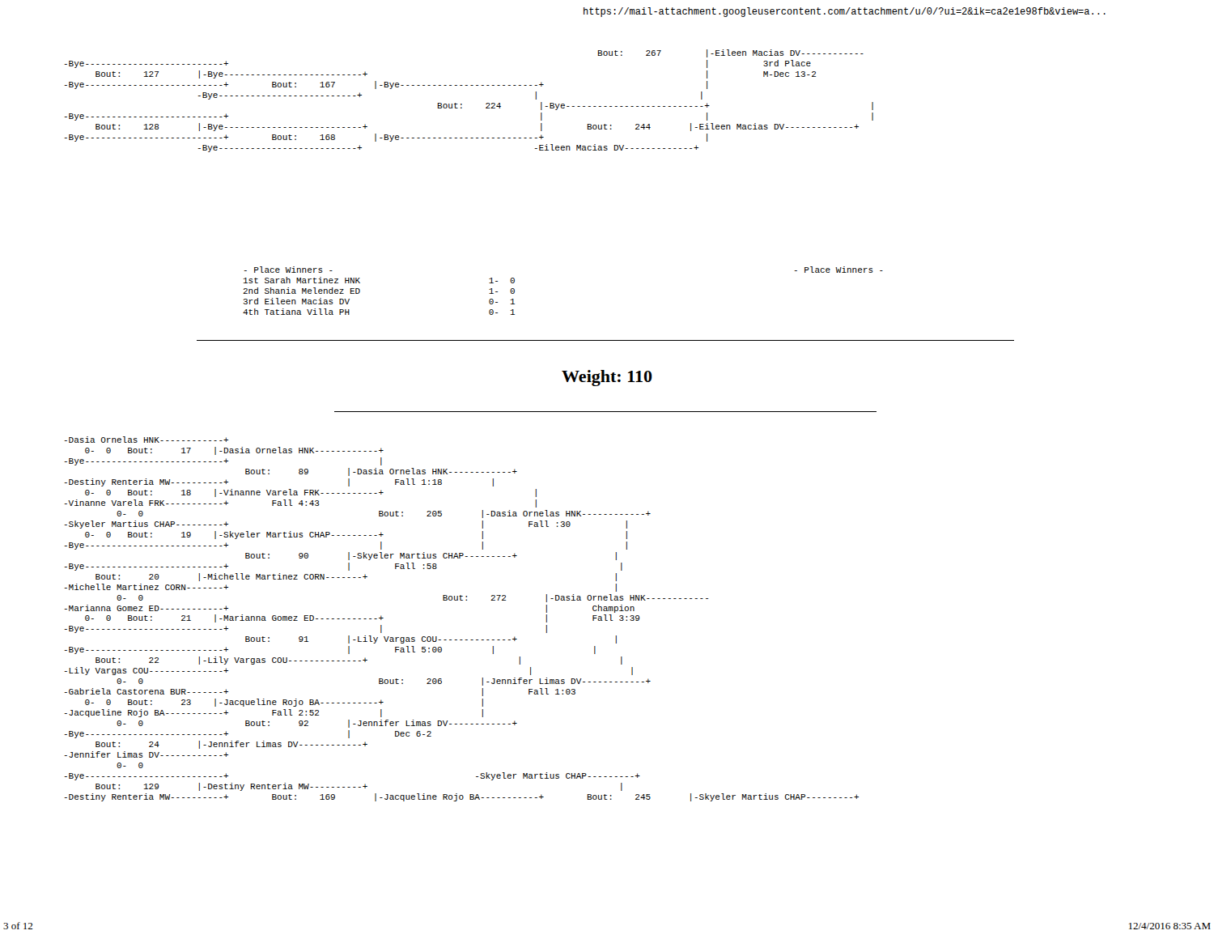https://mail-attachment.googleusercontent.com/attachment/u/0/?ui=2&ik=ca2e1e98fb&view=a...
                                                                                                    Bout:    267        |-Eileen Macias DV------------
-Bye--------------------------+                                                                                         |          3rd Place
      Bout:    127       |-Bye--------------------------+                                                               |          M-Dec 13-2
-Bye--------------------------+        Bout:    167       |-Bye--------------------------+                              |
                         -Bye--------------------------+                                |                              |
                                                                      Bout:    224       |-Bye--------------------------+                              |
-Bye--------------------------+                                                          |                              |                              |
      Bout:    128       |-Bye--------------------------+                                |        Bout:    244       |-Eileen Macias DV-------------+
-Bye--------------------------+        Bout:    168       |-Bye--------------------------+                              |
                         -Bye--------------------------+                                -Eileen Macias DV-------------+
- Place Winners -
1st Sarah Martinez HNK                        1-  0
2nd Shania Melendez ED                        1-  0
3rd Eileen Macias DV                          0-  1
4th Tatiana Villa PH                          0-  1
- Place Winners -
Weight: 110
-Dasia Ornelas HNK------------+
    0-  0   Bout:     17    |-Dasia Ornelas HNK------------+
-Bye--------------------------+                            |
                                  Bout:     89       |-Dasia Ornelas HNK------------+
-Destiny Renteria MW----------+                      |        Fall 1:18         |
    0-  0   Bout:     18    |-Vinanne Varela FRK-----------+                            |
-Vinanne Varela FRK-----------+        Fall 4:43                                        |
          0-  0                                            Bout:    205       |-Dasia Ornelas HNK------------+
-Skyeler Martius CHAP---------+                                               |        Fall :30          |
    0-  0   Bout:     19    |-Skyeler Martius CHAP---------+                  |                          |
-Bye--------------------------+                            |                  |                          |
                                  Bout:     90       |-Skyeler Martius CHAP---------+                  |
-Bye--------------------------+                      |        Fall :58                                  |
      Bout:     20       |-Michelle Martinez CORN-------+                                              |
-Michelle Martinez CORN-------+                                                                        |
          0-  0                                                        Bout:    272       |-Dasia Ornelas HNK------------
-Marianna Gomez ED------------+                                                           |        Champion
    0-  0   Bout:     21    |-Marianna Gomez ED------------+                              |        Fall 3:39
-Bye--------------------------+                            |                              |
                                  Bout:     91       |-Lily Vargas COU--------------+                  |
-Bye--------------------------+                      |        Fall 5:00         |                  |
      Bout:     22       |-Lily Vargas COU--------------+                            |                  |
-Lily Vargas COU--------------+                                                        |                  |
          0-  0                                            Bout:    206       |-Jennifer Limas DV------------+
-Gabriela Castorena BUR-------+                                               |        Fall 1:03
    0-  0   Bout:     23    |-Jacqueline Rojo BA-----------+                  |
-Jacqueline Rojo BA-----------+        Fall 2:52           |                  |
          0-  0                   Bout:     92       |-Jennifer Limas DV------------+
-Bye--------------------------+                      |        Dec 6-2
      Bout:     24       |-Jennifer Limas DV------------+
-Jennifer Limas DV------------+
          0-  0
-Bye--------------------------+                                              -Skyeler Martius CHAP---------+
      Bout:    129       |-Destiny Renteria MW----------+                                               |
-Destiny Renteria MW----------+        Bout:    169       |-Jacqueline Rojo BA-----------+        Bout:    245       |-Skyeler Martius CHAP---------+
3 of 12
12/4/2016 8:35 AM